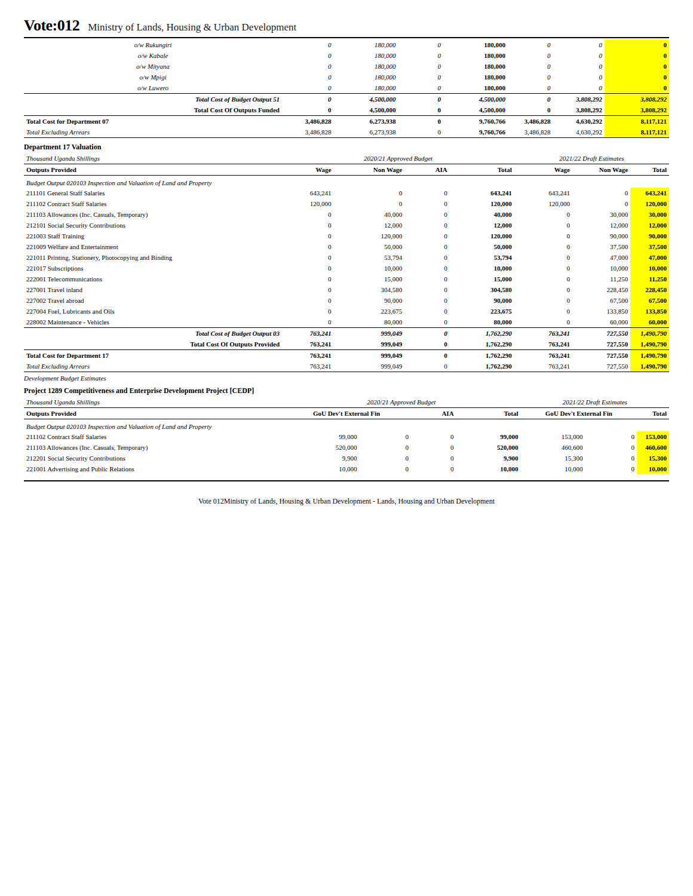Vote:012 Ministry of Lands, Housing & Urban Development
| o/w Rukungiri | 0 | 180,000 | 0 | 180,000 | 0 | 0 | 0 |
| o/w Kabale | 0 | 180,000 | 0 | 180,000 | 0 | 0 | 0 |
| o/w Mityana | 0 | 180,000 | 0 | 180,000 | 0 | 0 | 0 |
| o/w Mpigi | 0 | 180,000 | 0 | 180,000 | 0 | 0 | 0 |
| o/w Luwero | 0 | 180,000 | 0 | 180,000 | 0 | 0 | 0 |
| Total Cost of Budget Output 51 | 0 | 4,500,000 | 0 | 4,500,000 | 0 | 3,808,292 | 3,808,292 |
| Total Cost Of Outputs Funded | 0 | 4,500,000 | 0 | 4,500,000 | 0 | 3,808,292 | 3,808,292 |
| Total Cost for Department 07 | 3,486,828 | 6,273,938 | 0 | 9,760,766 | 3,486,828 | 4,630,292 | 8,117,121 |
| Total Excluding Arrears | 3,486,828 | 6,273,938 | 0 | 9,760,766 | 3,486,828 | 4,630,292 | 8,117,121 |
Department 17 Valuation
| Thousand Uganda Shillings | 2020/21 Approved Budget | 2021/22 Draft Estimates |
| Outputs Provided | Wage | Non Wage | AIA | Total | Wage | Non Wage | Total |
| Budget Output 020103 Inspection and Valuation of Land and Property |
| 211101 General Staff Salaries | 643,241 | 0 | 0 | 643,241 | 643,241 | 0 | 643,241 |
| 211102 Contract Staff Salaries | 120,000 | 0 | 0 | 120,000 | 120,000 | 0 | 120,000 |
| 211103 Allowances (Inc. Casuals, Temporary) | 0 | 40,000 | 0 | 40,000 | 0 | 30,000 | 30,000 |
| 212101 Social Security Contributions | 0 | 12,000 | 0 | 12,000 | 0 | 12,000 | 12,000 |
| 221003 Staff Training | 0 | 120,000 | 0 | 120,000 | 0 | 90,000 | 90,000 |
| 221009 Welfare and Entertainment | 0 | 50,000 | 0 | 50,000 | 0 | 37,500 | 37,500 |
| 221011 Printing, Stationery, Photocopying and Binding | 0 | 53,794 | 0 | 53,794 | 0 | 47,000 | 47,000 |
| 221017 Subscriptions | 0 | 10,000 | 0 | 10,000 | 0 | 10,000 | 10,000 |
| 222001 Telecommunications | 0 | 15,000 | 0 | 15,000 | 0 | 11,250 | 11,250 |
| 227001 Travel inland | 0 | 304,580 | 0 | 304,580 | 0 | 228,450 | 228,450 |
| 227002 Travel abroad | 0 | 90,000 | 0 | 90,000 | 0 | 67,500 | 67,500 |
| 227004 Fuel, Lubricants and Oils | 0 | 223,675 | 0 | 223,675 | 0 | 133,850 | 133,850 |
| 228002 Maintenance - Vehicles | 0 | 80,000 | 0 | 80,000 | 0 | 60,000 | 60,000 |
| Total Cost of Budget Output 03 | 763,241 | 999,049 | 0 | 1,762,290 | 763,241 | 727,550 | 1,490,790 |
| Total Cost Of Outputs Provided | 763,241 | 999,049 | 0 | 1,762,290 | 763,241 | 727,550 | 1,490,790 |
| Total Cost for Department 17 | 763,241 | 999,049 | 0 | 1,762,290 | 763,241 | 727,550 | 1,490,790 |
| Total Excluding Arrears | 763,241 | 999,049 | 0 | 1,762,290 | 763,241 | 727,550 | 1,490,790 |
Development Budget Estimates
Project 1289 Competitiveness and Enterprise Development Project [CEDP]
| Thousand Uganda Shillings | 2020/21 Approved Budget | 2021/22 Draft Estimates |
| Outputs Provided | GoU Dev't External Fin | AIA | Total | GoU Dev't External Fin | Total |
| Budget Output 020103 Inspection and Valuation of Land and Property |
| 211102 Contract Staff Salaries | 99,000 | 0 | 0 | 99,000 | 153,000 | 0 | 153,000 |
| 211103 Allowances (Inc. Casuals, Temporary) | 520,000 | 0 | 0 | 520,000 | 460,600 | 0 | 460,600 |
| 212201 Social Security Contributions | 9,900 | 0 | 0 | 9,900 | 15,300 | 0 | 15,300 |
| 221001 Advertising and Public Relations | 10,000 | 0 | 0 | 10,000 | 10,000 | 0 | 10,000 |
Vote 012Ministry of Lands, Housing & Urban Development - Lands, Housing and Urban Development